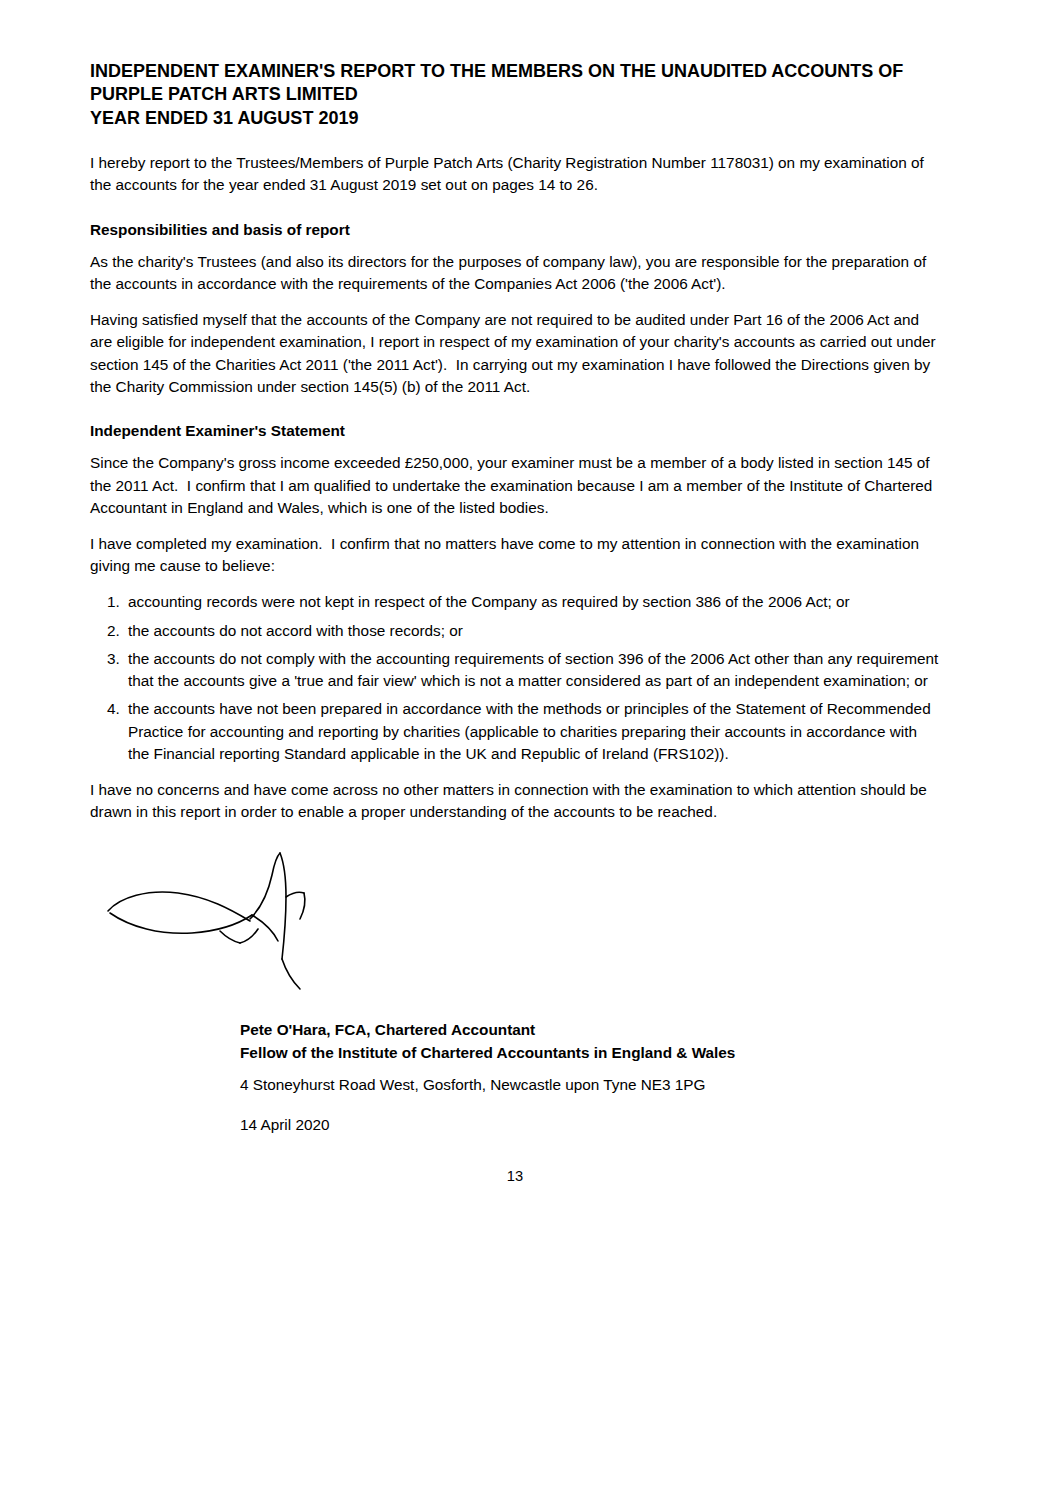Independent Examiner's Report to the Members on the Unaudited Accounts of Purple Patch Arts Limited
Year Ended 31 August 2019
I hereby report to the Trustees/Members of Purple Patch Arts (Charity Registration Number 1178031) on my examination of the accounts for the year ended 31 August 2019 set out on pages 14 to 26.
Responsibilities and basis of report
As the charity's Trustees (and also its directors for the purposes of company law), you are responsible for the preparation of the accounts in accordance with the requirements of the Companies Act 2006 ('the 2006 Act').
Having satisfied myself that the accounts of the Company are not required to be audited under Part 16 of the 2006 Act and are eligible for independent examination, I report in respect of my examination of your charity's accounts as carried out under section 145 of the Charities Act 2011 ('the 2011 Act'). In carrying out my examination I have followed the Directions given by the Charity Commission under section 145(5) (b) of the 2011 Act.
Independent Examiner's Statement
Since the Company's gross income exceeded £250,000, your examiner must be a member of a body listed in section 145 of the 2011 Act. I confirm that I am qualified to undertake the examination because I am a member of the Institute of Chartered Accountant in England and Wales, which is one of the listed bodies.
I have completed my examination. I confirm that no matters have come to my attention in connection with the examination giving me cause to believe:
accounting records were not kept in respect of the Company as required by section 386 of the 2006 Act; or
the accounts do not accord with those records; or
the accounts do not comply with the accounting requirements of section 396 of the 2006 Act other than any requirement that the accounts give a 'true and fair view' which is not a matter considered as part of an independent examination; or
the accounts have not been prepared in accordance with the methods or principles of the Statement of Recommended Practice for accounting and reporting by charities (applicable to charities preparing their accounts in accordance with the Financial reporting Standard applicable in the UK and Republic of Ireland (FRS102)).
I have no concerns and have come across no other matters in connection with the examination to which attention should be drawn in this report in order to enable a proper understanding of the accounts to be reached.
Pete O'Hara, FCA, Chartered Accountant
Fellow of the Institute of Chartered Accountants in England & Wales
4 Stoneyhurst Road West, Gosforth, Newcastle upon Tyne NE3 1PG
14 April 2020
13